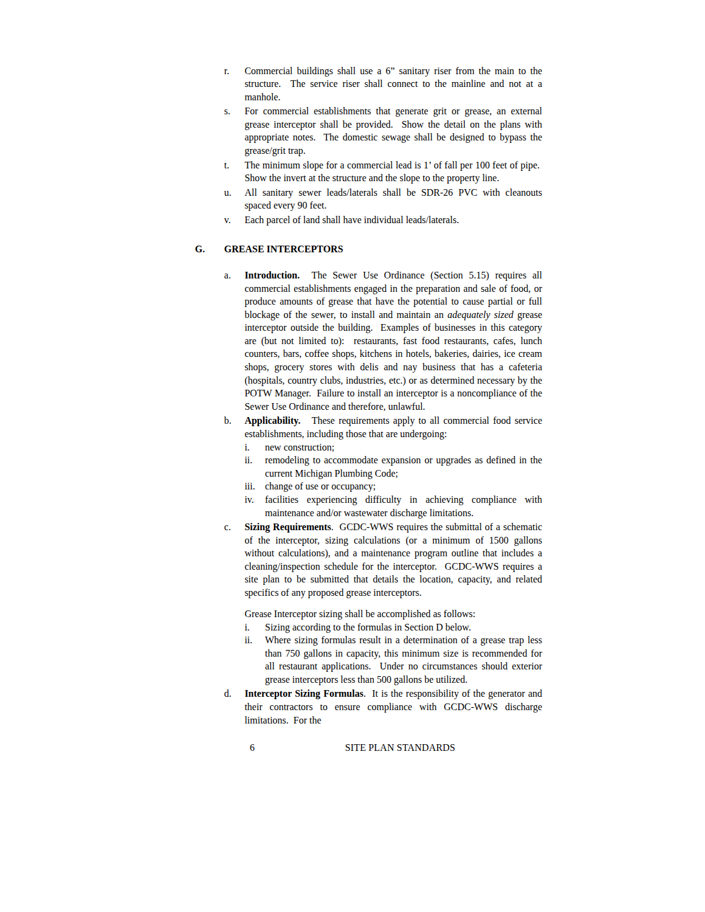r. Commercial buildings shall use a 6” sanitary riser from the main to the structure. The service riser shall connect to the mainline and not at a manhole.
s. For commercial establishments that generate grit or grease, an external grease interceptor shall be provided. Show the detail on the plans with appropriate notes. The domestic sewage shall be designed to bypass the grease/grit trap.
t. The minimum slope for a commercial lead is 1’ of fall per 100 feet of pipe. Show the invert at the structure and the slope to the property line.
u. All sanitary sewer leads/laterals shall be SDR-26 PVC with cleanouts spaced every 90 feet.
v. Each parcel of land shall have individual leads/laterals.
G. GREASE INTERCEPTORS
a. Introduction. The Sewer Use Ordinance (Section 5.15) requires all commercial establishments engaged in the preparation and sale of food, or produce amounts of grease that have the potential to cause partial or full blockage of the sewer, to install and maintain an adequately sized grease interceptor outside the building. Examples of businesses in this category are (but not limited to): restaurants, fast food restaurants, cafes, lunch counters, bars, coffee shops, kitchens in hotels, bakeries, dairies, ice cream shops, grocery stores with delis and nay business that has a cafeteria (hospitals, country clubs, industries, etc.) or as determined necessary by the POTW Manager. Failure to install an interceptor is a noncompliance of the Sewer Use Ordinance and therefore, unlawful.
b. Applicability. These requirements apply to all commercial food service establishments, including those that are undergoing:
i. new construction;
ii. remodeling to accommodate expansion or upgrades as defined in the current Michigan Plumbing Code;
iii. change of use or occupancy;
iv. facilities experiencing difficulty in achieving compliance with maintenance and/or wastewater discharge limitations.
c. Sizing Requirements. GCDC-WWS requires the submittal of a schematic of the interceptor, sizing calculations (or a minimum of 1500 gallons without calculations), and a maintenance program outline that includes a cleaning/inspection schedule for the interceptor. GCDC-WWS requires a site plan to be submitted that details the location, capacity, and related specifics of any proposed grease interceptors.
Grease Interceptor sizing shall be accomplished as follows:
i. Sizing according to the formulas in Section D below.
ii. Where sizing formulas result in a determination of a grease trap less than 750 gallons in capacity, this minimum size is recommended for all restaurant applications. Under no circumstances should exterior grease interceptors less than 500 gallons be utilized.
d. Interceptor Sizing Formulas. It is the responsibility of the generator and their contractors to ensure compliance with GCDC-WWS discharge limitations. For the
6 SITE PLAN STANDARDS